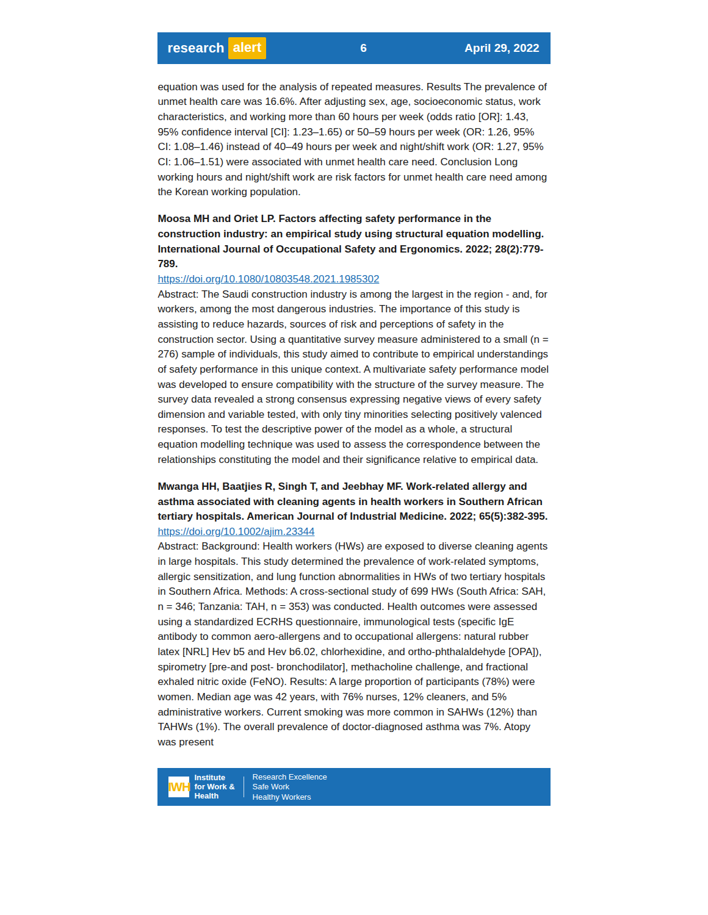research alert
6
April 29, 2022
equation was used for the analysis of repeated measures. Results The prevalence of unmet health care was 16.6%. After adjusting sex, age, socioeconomic status, work characteristics, and working more than 60 hours per week (odds ratio [OR]: 1.43, 95% confidence interval [CI]: 1.23–1.65) or 50–59 hours per week (OR: 1.26, 95% CI: 1.08–1.46) instead of 40–49 hours per week and night/shift work (OR: 1.27, 95% CI: 1.06–1.51) were associated with unmet health care need. Conclusion Long working hours and night/shift work are risk factors for unmet health care need among the Korean working population.
Moosa MH and Oriet LP. Factors affecting safety performance in the construction industry: an empirical study using structural equation modelling. International Journal of Occupational Safety and Ergonomics. 2022; 28(2):779-789.
https://doi.org/10.1080/10803548.2021.1985302
Abstract: The Saudi construction industry is among the largest in the region - and, for workers, among the most dangerous industries. The importance of this study is assisting to reduce hazards, sources of risk and perceptions of safety in the construction sector. Using a quantitative survey measure administered to a small (n = 276) sample of individuals, this study aimed to contribute to empirical understandings of safety performance in this unique context. A multivariate safety performance model was developed to ensure compatibility with the structure of the survey measure. The survey data revealed a strong consensus expressing negative views of every safety dimension and variable tested, with only tiny minorities selecting positively valenced responses. To test the descriptive power of the model as a whole, a structural equation modelling technique was used to assess the correspondence between the relationships constituting the model and their significance relative to empirical data.
Mwanga HH, Baatjies R, Singh T, and Jeebhay MF. Work-related allergy and asthma associated with cleaning agents in health workers in Southern African tertiary hospitals. American Journal of Industrial Medicine. 2022; 65(5):382-395.
https://doi.org/10.1002/ajim.23344
Abstract: Background: Health workers (HWs) are exposed to diverse cleaning agents in large hospitals. This study determined the prevalence of work-related symptoms, allergic sensitization, and lung function abnormalities in HWs of two tertiary hospitals in Southern Africa. Methods: A cross-sectional study of 699 HWs (South Africa: SAH, n = 346; Tanzania: TAH, n = 353) was conducted. Health outcomes were assessed using a standardized ECRHS questionnaire, immunological tests (specific IgE antibody to common aero-allergens and to occupational allergens: natural rubber latex [NRL] Hev b5 and Hev b6.02, chlorhexidine, and ortho-phthalaldehyde [OPA]), spirometry [pre-and post- bronchodilator], methacholine challenge, and fractional exhaled nitric oxide (FeNO). Results: A large proportion of participants (78%) were women. Median age was 42 years, with 76% nurses, 12% cleaners, and 5% administrative workers. Current smoking was more common in SAHWs (12%) than TAHWs (1%). The overall prevalence of doctor-diagnosed asthma was 7%. Atopy was present
IWH
Institute
for Work &
Health
Research Excellence
Safe Work
Healthy Workers